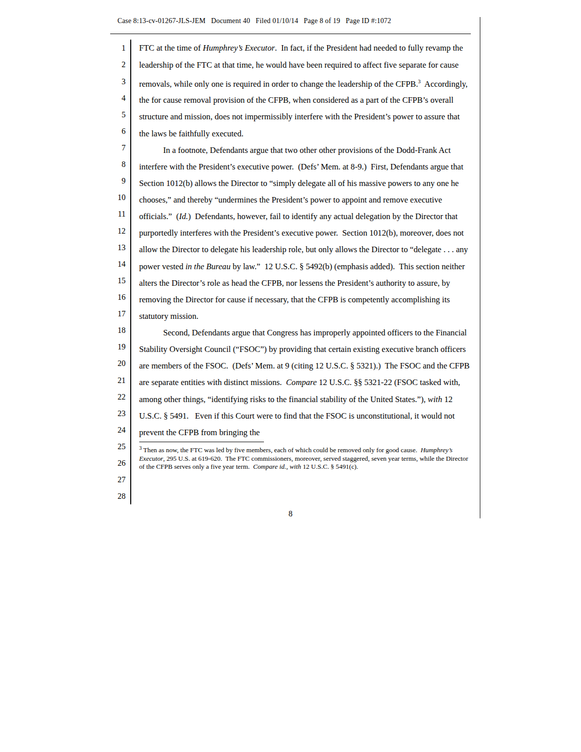Case 8:13-cv-01267-JLS-JEM Document 40 Filed 01/10/14 Page 8 of 19 Page ID #:1072
1
2
3
4
5
6
7
8
9
10
11
12
13
14
15
16
17
18
19
20
21
22
23
24
25
26
27
28
FTC at the time of Humphrey’s Executor. In fact, if the President had needed to fully revamp the leadership of the FTC at that time, he would have been required to affect five separate for cause removals, while only one is required in order to change the leadership of the CFPB.3 Accordingly, the for cause removal provision of the CFPB, when considered as a part of the CFPB’s overall structure and mission, does not impermissibly interfere with the President’s power to assure that the laws be faithfully executed.
In a footnote, Defendants argue that two other other provisions of the Dodd-Frank Act interfere with the President’s executive power. (Defs’ Mem. at 8-9.) First, Defendants argue that Section 1012(b) allows the Director to “simply delegate all of his massive powers to any one he chooses,” and thereby “undermines the President’s power to appoint and remove executive officials.” (Id.) Defendants, however, fail to identify any actual delegation by the Director that purportedly interferes with the President’s executive power. Section 1012(b), moreover, does not allow the Director to delegate his leadership role, but only allows the Director to “delegate . . . any power vested in the Bureau by law.” 12 U.S.C. § 5492(b) (emphasis added). This section neither alters the Director’s role as head the CFPB, nor lessens the President’s authority to assure, by removing the Director for cause if necessary, that the CFPB is competently accomplishing its statutory mission.
Second, Defendants argue that Congress has improperly appointed officers to the Financial Stability Oversight Council (“FSOC”) by providing that certain existing executive branch officers are members of the FSOC. (Defs’ Mem. at 9 (citing 12 U.S.C. § 5321).) The FSOC and the CFPB are separate entities with distinct missions. Compare 12 U.S.C. §§ 5321-22 (FSOC tasked with, among other things, “identifying risks to the financial stability of the United States.”), with 12 U.S.C. § 5491. Even if this Court were to find that the FSOC is unconstitutional, it would not prevent the CFPB from bringing the
3 Then as now, the FTC was led by five members, each of which could be removed only for good cause. Humphrey’s Executor, 295 U.S. at 619-620. The FTC commissioners, moreover, served staggered, seven year terms, while the Director of the CFPB serves only a five year term. Compare id., with 12 U.S.C. § 5491(c).
8